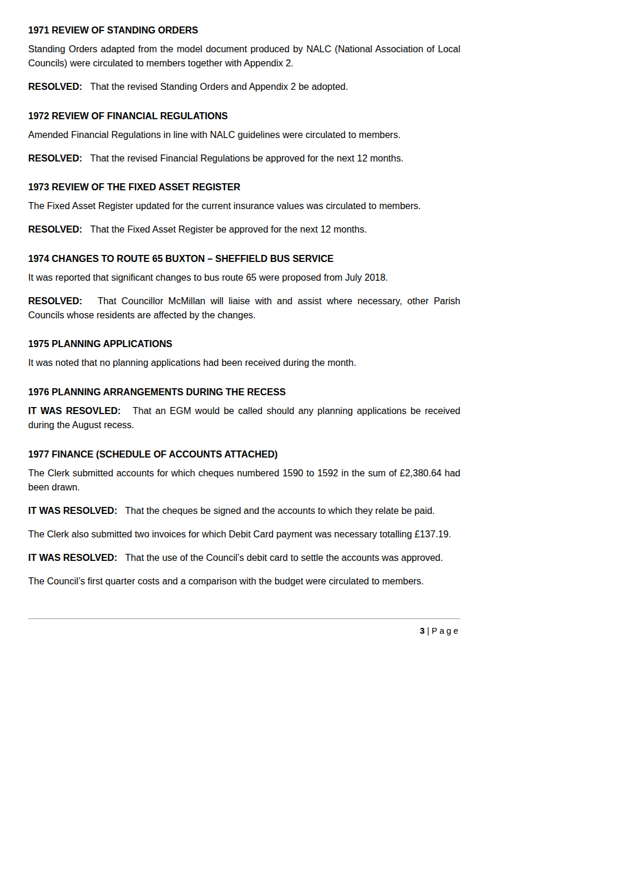1971 Review of Standing Orders
Standing Orders adapted from the model document produced by NALC (National Association of Local Councils) were circulated to members together with Appendix 2.
RESOLVED: That the revised Standing Orders and Appendix 2 be adopted.
1972 Review of Financial Regulations
Amended Financial Regulations in line with NALC guidelines were circulated to members.
RESOLVED: That the revised Financial Regulations be approved for the next 12 months.
1973 Review of the Fixed Asset Register
The Fixed Asset Register updated for the current insurance values was circulated to members.
RESOLVED: That the Fixed Asset Register be approved for the next 12 months.
1974 Changes to Route 65 Buxton – Sheffield Bus Service
It was reported that significant changes to bus route 65 were proposed from July 2018.
RESOLVED: That Councillor McMillan will liaise with and assist where necessary, other Parish Councils whose residents are affected by the changes.
1975 Planning Applications
It was noted that no planning applications had been received during the month.
1976 Planning Arrangements During the Recess
IT WAS RESOVLED: That an EGM would be called should any planning applications be received during the August recess.
1977 Finance (Schedule of Accounts Attached)
The Clerk submitted accounts for which cheques numbered 1590 to 1592 in the sum of £2,380.64 had been drawn.
IT WAS RESOLVED: That the cheques be signed and the accounts to which they relate be paid.
The Clerk also submitted two invoices for which Debit Card payment was necessary totalling £137.19.
IT WAS RESOLVED: That the use of the Council’s debit card to settle the accounts was approved.
The Council’s first quarter costs and a comparison with the budget were circulated to members.
3 | Page